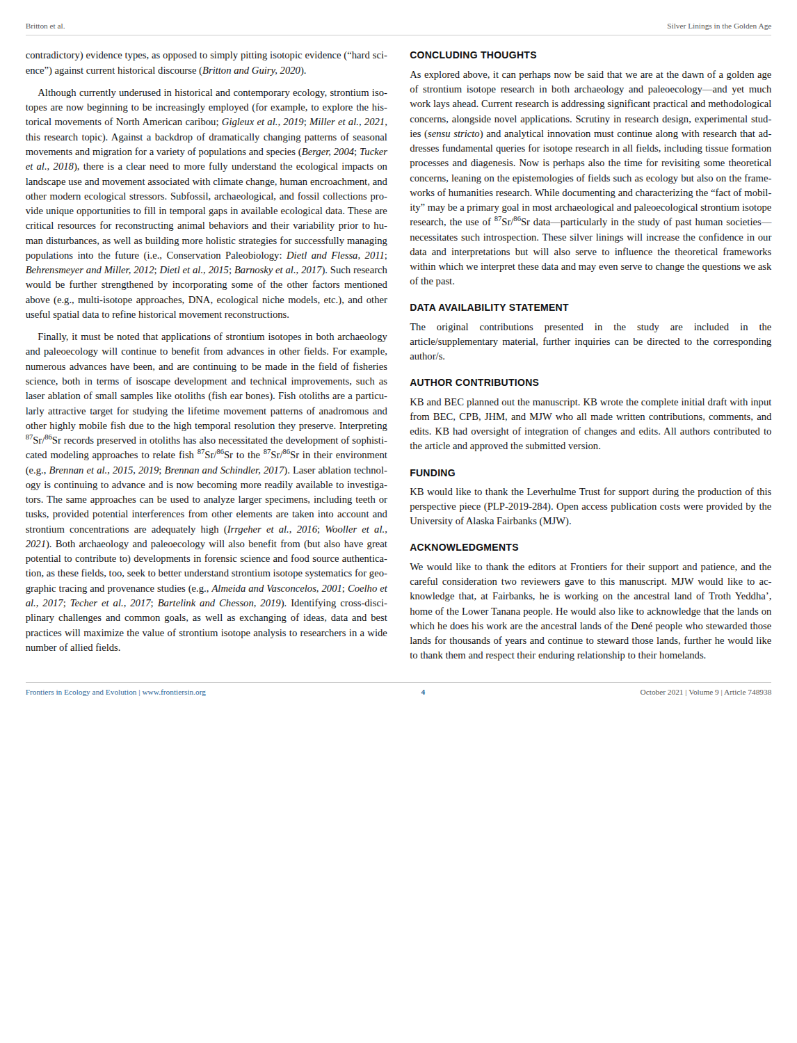Britton et al. Silver Linings in the Golden Age
contradictory) evidence types, as opposed to simply pitting isotopic evidence (“hard science”) against current historical discourse (Britton and Guiry, 2020).
Although currently underused in historical and contemporary ecology, strontium isotopes are now beginning to be increasingly employed (for example, to explore the historical movements of North American caribou; Gigleux et al., 2019; Miller et al., 2021, this research topic). Against a backdrop of dramatically changing patterns of seasonal movements and migration for a variety of populations and species (Berger, 2004; Tucker et al., 2018), there is a clear need to more fully understand the ecological impacts on landscape use and movement associated with climate change, human encroachment, and other modern ecological stressors. Subfossil, archaeological, and fossil collections provide unique opportunities to fill in temporal gaps in available ecological data. These are critical resources for reconstructing animal behaviors and their variability prior to human disturbances, as well as building more holistic strategies for successfully managing populations into the future (i.e., Conservation Paleobiology: Dietl and Flessa, 2011; Behrensmeyer and Miller, 2012; Dietl et al., 2015; Barnosky et al., 2017). Such research would be further strengthened by incorporating some of the other factors mentioned above (e.g., multi-isotope approaches, DNA, ecological niche models, etc.), and other useful spatial data to refine historical movement reconstructions.
Finally, it must be noted that applications of strontium isotopes in both archaeology and paleoecology will continue to benefit from advances in other fields. For example, numerous advances have been, and are continuing to be made in the field of fisheries science, both in terms of isoscape development and technical improvements, such as laser ablation of small samples like otoliths (fish ear bones). Fish otoliths are a particularly attractive target for studying the lifetime movement patterns of anadromous and other highly mobile fish due to the high temporal resolution they preserve. Interpreting 87Sr/86Sr records preserved in otoliths has also necessitated the development of sophisticated modeling approaches to relate fish 87Sr/86Sr to the 87Sr/86Sr in their environment (e.g., Brennan et al., 2015, 2019; Brennan and Schindler, 2017). Laser ablation technology is continuing to advance and is now becoming more readily available to investigators. The same approaches can be used to analyze larger specimens, including teeth or tusks, provided potential interferences from other elements are taken into account and strontium concentrations are adequately high (Irrgeher et al., 2016; Wooller et al., 2021). Both archaeology and paleoecology will also benefit from (but also have great potential to contribute to) developments in forensic science and food source authentication, as these fields, too, seek to better understand strontium isotope systematics for geographic tracing and provenance studies (e.g., Almeida and Vasconcelos, 2001; Coelho et al., 2017; Techer et al., 2017; Bartelink and Chesson, 2019). Identifying cross-disciplinary challenges and common goals, as well as exchanging of ideas, data and best practices will maximize the value of strontium isotope analysis to researchers in a wide number of allied fields.
Concluding Thoughts
As explored above, it can perhaps now be said that we are at the dawn of a golden age of strontium isotope research in both archaeology and paleoecology—and yet much work lays ahead. Current research is addressing significant practical and methodological concerns, alongside novel applications. Scrutiny in research design, experimental studies (sensu stricto) and analytical innovation must continue along with research that addresses fundamental queries for isotope research in all fields, including tissue formation processes and diagenesis. Now is perhaps also the time for revisiting some theoretical concerns, leaning on the epistemologies of fields such as ecology but also on the frameworks of humanities research. While documenting and characterizing the “fact of mobility” may be a primary goal in most archaeological and paleoecological strontium isotope research, the use of 87Sr/86Sr data—particularly in the study of past human societies—necessitates such introspection. These silver linings will increase the confidence in our data and interpretations but will also serve to influence the theoretical frameworks within which we interpret these data and may even serve to change the questions we ask of the past.
Data Availability Statement
The original contributions presented in the study are included in the article/supplementary material, further inquiries can be directed to the corresponding author/s.
Author Contributions
KB and BEC planned out the manuscript. KB wrote the complete initial draft with input from BEC, CPB, JHM, and MJW who all made written contributions, comments, and edits. KB had oversight of integration of changes and edits. All authors contributed to the article and approved the submitted version.
Funding
KB would like to thank the Leverhulme Trust for support during the production of this perspective piece (PLP-2019-284). Open access publication costs were provided by the University of Alaska Fairbanks (MJW).
Acknowledgments
We would like to thank the editors at Frontiers for their support and patience, and the careful consideration two reviewers gave to this manuscript. MJW would like to acknowledge that, at Fairbanks, he is working on the ancestral land of Troth Yeddha’, home of the Lower Tanana people. He would also like to acknowledge that the lands on which he does his work are the ancestral lands of the Dené people who stewarded those lands for thousands of years and continue to steward those lands, further he would like to thank them and respect their enduring relationship to their homelands.
Frontiers in Ecology and Evolution | www.frontiersin.org 4 October 2021 | Volume 9 | Article 748938